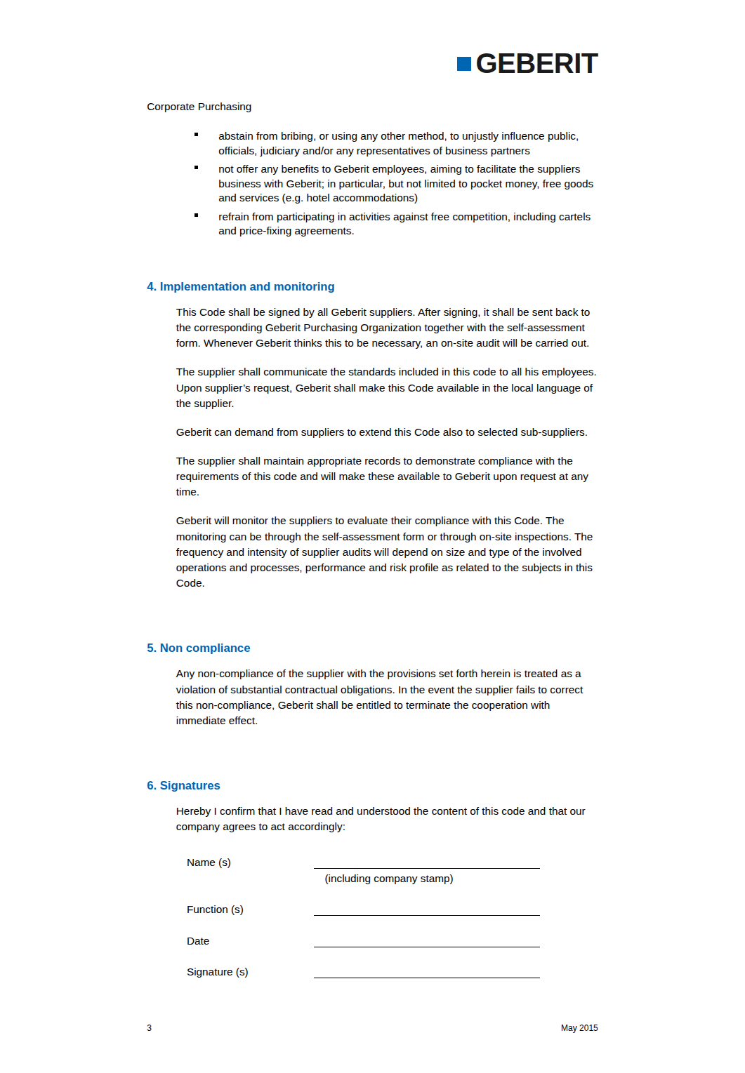GEBERIT
Corporate Purchasing
abstain from bribing, or using any other method, to unjustly influence public, officials, judiciary and/or any representatives of business partners
not offer any benefits to Geberit employees, aiming to facilitate the suppliers business with Geberit; in particular, but not limited to pocket money, free goods and services (e.g. hotel accommodations)
refrain from participating in activities against free competition, including cartels and price-fixing agreements.
4. Implementation and monitoring
This Code shall be signed by all Geberit suppliers. After signing, it shall be sent back to the corresponding Geberit Purchasing Organization together with the self-assessment form. Whenever Geberit thinks this to be necessary, an on-site audit will be carried out.
The supplier shall communicate the standards included in this code to all his employees. Upon supplier’s request, Geberit shall make this Code available in the local language of the supplier.
Geberit can demand from suppliers to extend this Code also to selected sub-suppliers.
The supplier shall maintain appropriate records to demonstrate compliance with the requirements of this code and will make these available to Geberit upon request at any time.
Geberit will monitor the suppliers to evaluate their compliance with this Code. The monitoring can be through the self-assessment form or through on-site inspections. The frequency and intensity of supplier audits will depend on size and type of the involved operations and processes, performance and risk profile as related to the subjects in this Code.
5. Non compliance
Any non-compliance of the supplier with the provisions set forth herein is treated as a violation of substantial contractual obligations. In the event the supplier fails to correct this non-compliance, Geberit shall be entitled to terminate the cooperation with immediate effect.
6. Signatures
Hereby I confirm that I have read and understood the content of this code and that our company agrees to act accordingly:
Name (s)
(including company stamp)
Function (s)
Date
Signature (s)
3 May 2015